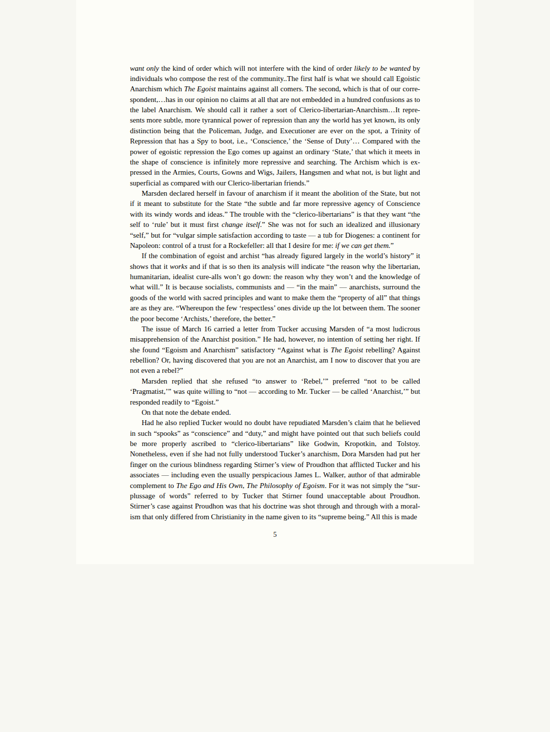want only the kind of order which will not interfere with the kind of order likely to be wanted by individuals who compose the rest of the community..The first half is what we should call Egoistic Anarchism which The Egoist maintains against all comers. The second, which is that of our correspondent,…has in our opinion no claims at all that are not embedded in a hundred confusions as to the label Anarchism. We should call it rather a sort of Clerico-libertarian-Anarchism…It represents more subtle, more tyrannical power of repression than any the world has yet known, its only distinction being that the Policeman, Judge, and Executioner are ever on the spot, a Trinity of Repression that has a Spy to boot, i.e., ‘Conscience,’ the ‘Sense of Duty’… Compared with the power of egoistic repression the Ego comes up against an ordinary ‘State,’ that which it meets in the shape of conscience is infinitely more repressive and searching. The Archism which is expressed in the Armies, Courts, Gowns and Wigs, Jailers, Hangsmen and what not, is but light and superficial as compared with our Clerico-libertarian friends.”
Marsden declared herself in favour of anarchism if it meant the abolition of the State, but not if it meant to substitute for the State “the subtle and far more repressive agency of Conscience with its windy words and ideas.” The trouble with the “clerico-libertarians” is that they want “the self to ‘rule’ but it must first change itself.” She was not for such an idealized and illusionary “self,” but for “vulgar simple satisfaction according to taste — a tub for Diogenes: a continent for Napoleon: control of a trust for a Rockefeller: all that I desire for me: if we can get them.”
If the combination of egoist and archist “has already figured largely in the world’s history” it shows that it works and if that is so then its analysis will indicate “the reason why the libertarian, humanitarian, idealist cure-alls won’t go down: the reason why they won’t and the knowledge of what will.” It is because socialists, communists and — “in the main” — anarchists, surround the goods of the world with sacred principles and want to make them the “property of all” that things are as they are. “Whereupon the few ‘respectless’ ones divide up the lot between them. The sooner the poor become ‘Archists,’ therefore, the better.”
The issue of March 16 carried a letter from Tucker accusing Marsden of “a most ludicrous misapprehension of the Anarchist position.” He had, however, no intention of setting her right. If she found “Egoism and Anarchism” satisfactory “Against what is The Egoist rebelling? Against rebellion? Or, having discovered that you are not an Anarchist, am I now to discover that you are not even a rebel?”
Marsden replied that she refused “to answer to ‘Rebel,’” preferred “not to be called ‘Pragmatist,’” was quite willing to “not — according to Mr. Tucker — be called ‘Anarchist,’” but responded readily to “Egoist.”
On that note the debate ended.
Had he also replied Tucker would no doubt have repudiated Marsden’s claim that he believed in such “spooks” as “conscience” and “duty,” and might have pointed out that such beliefs could be more properly ascribed to “clerico-libertarians” like Godwin, Kropotkin, and Tolstoy. Nonetheless, even if she had not fully understood Tucker’s anarchism, Dora Marsden had put her finger on the curious blindness regarding Stirner’s view of Proudhon that afflicted Tucker and his associates — including even the usually perspicacious James L. Walker, author of that admirable complement to The Ego and His Own, The Philosophy of Egoism. For it was not simply the “surplussage of words” referred to by Tucker that Stirner found unacceptable about Proudhon. Stirner’s case against Proudhon was that his doctrine was shot through and through with a moralism that only differed from Christianity in the name given to its “supreme being.” All this is made
5